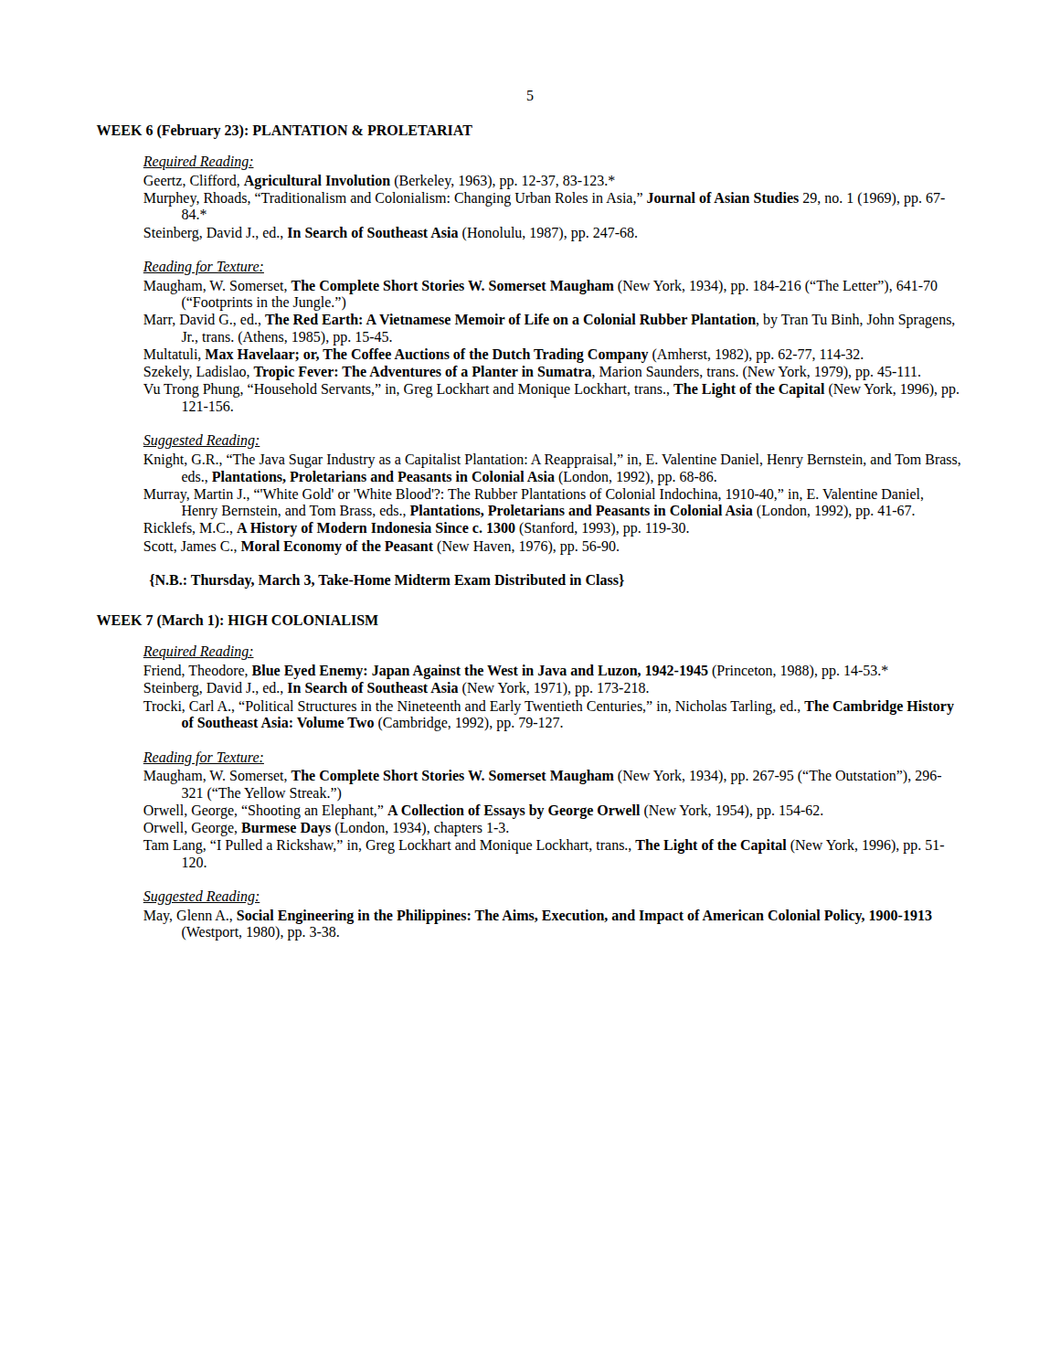5
WEEK 6 (February 23): PLANTATION & PROLETARIAT
Required Reading:
Geertz, Clifford, Agricultural Involution (Berkeley, 1963), pp. 12-37, 83-123.*
Murphey, Rhoads, “Traditionalism and Colonialism: Changing Urban Roles in Asia,” Journal of Asian Studies 29, no. 1 (1969), pp. 67-84.*
Steinberg, David J., ed., In Search of Southeast Asia (Honolulu, 1987), pp. 247-68.
Reading for Texture:
Maugham, W. Somerset, The Complete Short Stories W. Somerset Maugham (New York, 1934), pp. 184-216 (“The Letter”), 641-70 (“Footprints in the Jungle.”)
Marr, David G., ed., The Red Earth: A Vietnamese Memoir of Life on a Colonial Rubber Plantation, by Tran Tu Binh, John Spragens, Jr., trans. (Athens, 1985), pp. 15-45.
Multatuli, Max Havelaar; or, The Coffee Auctions of the Dutch Trading Company (Amherst, 1982), pp. 62-77, 114-32.
Szekely, Ladislao, Tropic Fever: The Adventures of a Planter in Sumatra, Marion Saunders, trans. (New York, 1979), pp. 45-111.
Vu Trong Phung, “Household Servants,” in, Greg Lockhart and Monique Lockhart, trans., The Light of the Capital (New York, 1996), pp. 121-156.
Suggested Reading:
Knight, G.R., “The Java Sugar Industry as a Capitalist Plantation: A Reappraisal,” in, E. Valentine Daniel, Henry Bernstein, and Tom Brass, eds., Plantations, Proletarians and Peasants in Colonial Asia (London, 1992), pp. 68-86.
Murray, Martin J., “'White Gold' or 'White Blood'?: The Rubber Plantations of Colonial Indochina, 1910-40,” in, E. Valentine Daniel, Henry Bernstein, and Tom Brass, eds., Plantations, Proletarians and Peasants in Colonial Asia (London, 1992), pp. 41-67.
Ricklefs, M.C., A History of Modern Indonesia Since c. 1300 (Stanford, 1993), pp. 119-30.
Scott, James C., Moral Economy of the Peasant (New Haven, 1976), pp. 56-90.
{N.B.: Thursday, March 3, Take-Home Midterm Exam Distributed in Class}
WEEK 7 (March 1): HIGH COLONIALISM
Required Reading:
Friend, Theodore, Blue Eyed Enemy: Japan Against the West in Java and Luzon, 1942-1945 (Princeton, 1988), pp. 14-53.*
Steinberg, David J., ed., In Search of Southeast Asia (New York, 1971), pp. 173-218.
Trocki, Carl A., “Political Structures in the Nineteenth and Early Twentieth Centuries,” in, Nicholas Tarling, ed., The Cambridge History of Southeast Asia: Volume Two (Cambridge, 1992), pp. 79-127.
Reading for Texture:
Maugham, W. Somerset, The Complete Short Stories W. Somerset Maugham (New York, 1934), pp. 267-95 (“The Outstation”), 296-321 (“The Yellow Streak.”)
Orwell, George, “Shooting an Elephant,” A Collection of Essays by George Orwell (New York, 1954), pp. 154-62.
Orwell, George, Burmese Days (London, 1934), chapters 1-3.
Tam Lang, “I Pulled a Rickshaw,” in, Greg Lockhart and Monique Lockhart, trans., The Light of the Capital (New York, 1996), pp. 51-120.
Suggested Reading:
May, Glenn A., Social Engineering in the Philippines: The Aims, Execution, and Impact of American Colonial Policy, 1900-1913 (Westport, 1980), pp. 3-38.